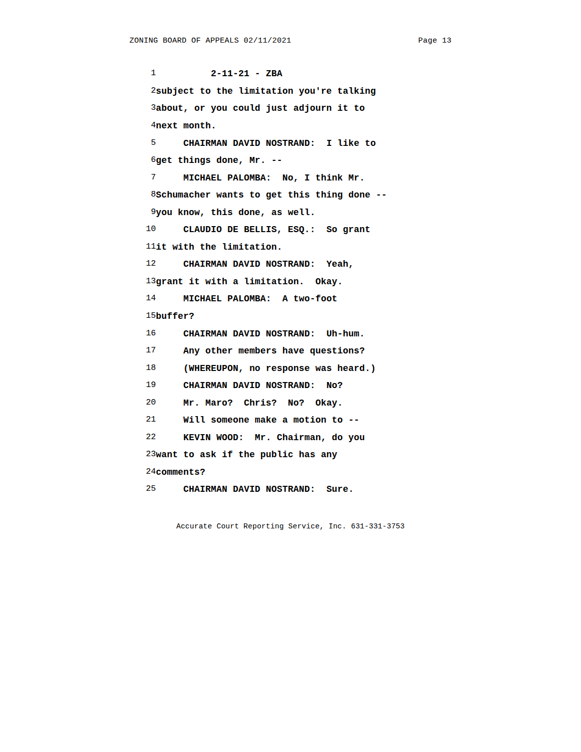ZONING BOARD OF APPEALS 02/11/2021 Page 13
| 1 | 2-11-21 - ZBA |
| 2 | subject to the limitation you're talking |
| 3 | about, or you could just adjourn it to |
| 4 | next month. |
| 5 | CHAIRMAN DAVID NOSTRAND: I like to |
| 6 | get things done, Mr. -- |
| 7 | MICHAEL PALOMBA: No, I think Mr. |
| 8 | Schumacher wants to get this thing done -- |
| 9 | you know, this done, as well. |
| 10 | CLAUDIO DE BELLIS, ESQ.: So grant |
| 11 | it with the limitation. |
| 12 | CHAIRMAN DAVID NOSTRAND: Yeah, |
| 13 | grant it with a limitation. Okay. |
| 14 | MICHAEL PALOMBA: A two-foot |
| 15 | buffer? |
| 16 | CHAIRMAN DAVID NOSTRAND: Uh-hum. |
| 17 | Any other members have questions? |
| 18 | (WHEREUPON, no response was heard.) |
| 19 | CHAIRMAN DAVID NOSTRAND: No? |
| 20 | Mr. Maro? Chris? No? Okay. |
| 21 | Will someone make a motion to -- |
| 22 | KEVIN WOOD: Mr. Chairman, do you |
| 23 | want to ask if the public has any |
| 24 | comments? |
| 25 | CHAIRMAN DAVID NOSTRAND: Sure. |
Accurate Court Reporting Service, Inc. 631-331-3753